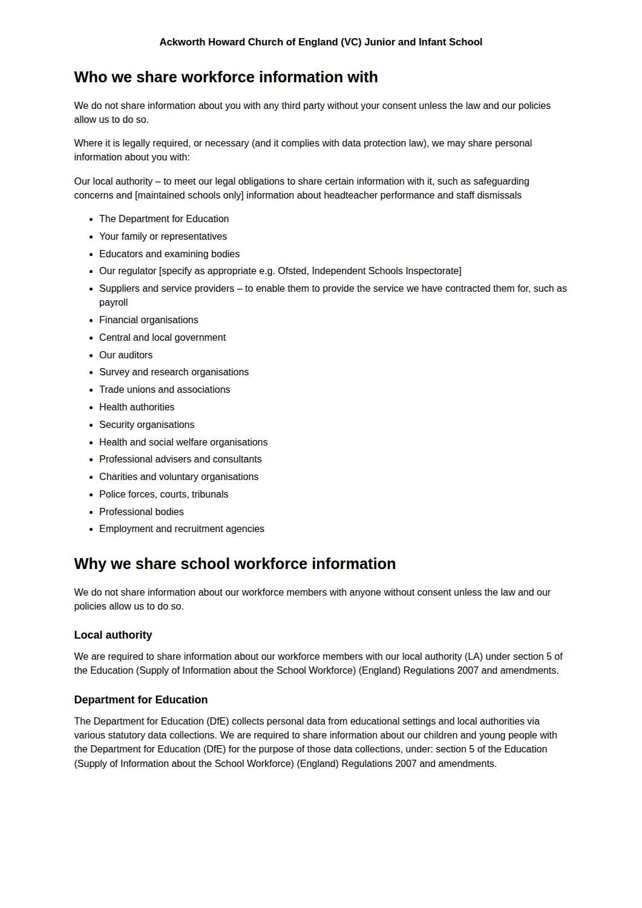Ackworth Howard Church of England (VC) Junior and Infant School
Who we share workforce information with
We do not share information about you with any third party without your consent unless the law and our policies allow us to do so.
Where it is legally required, or necessary (and it complies with data protection law), we may share personal information about you with:
Our local authority – to meet our legal obligations to share certain information with it, such as safeguarding concerns and [maintained schools only] information about headteacher performance and staff dismissals
The Department for Education
Your family or representatives
Educators and examining bodies
Our regulator [specify as appropriate e.g. Ofsted, Independent Schools Inspectorate]
Suppliers and service providers – to enable them to provide the service we have contracted them for, such as payroll
Financial organisations
Central and local government
Our auditors
Survey and research organisations
Trade unions and associations
Health authorities
Security organisations
Health and social welfare organisations
Professional advisers and consultants
Charities and voluntary organisations
Police forces, courts, tribunals
Professional bodies
Employment and recruitment agencies
Why we share school workforce information
We do not share information about our workforce members with anyone without consent unless the law and our policies allow us to do so.
Local authority
We are required to share information about our workforce members with our local authority (LA) under section 5 of the Education (Supply of Information about the School Workforce) (England) Regulations 2007 and amendments.
Department for Education
The Department for Education (DfE) collects personal data from educational settings and local authorities via various statutory data collections. We are required to share information about our children and young people with the Department for Education (DfE) for the purpose of those data collections, under: section 5 of the Education (Supply of Information about the School Workforce) (England) Regulations 2007 and amendments.